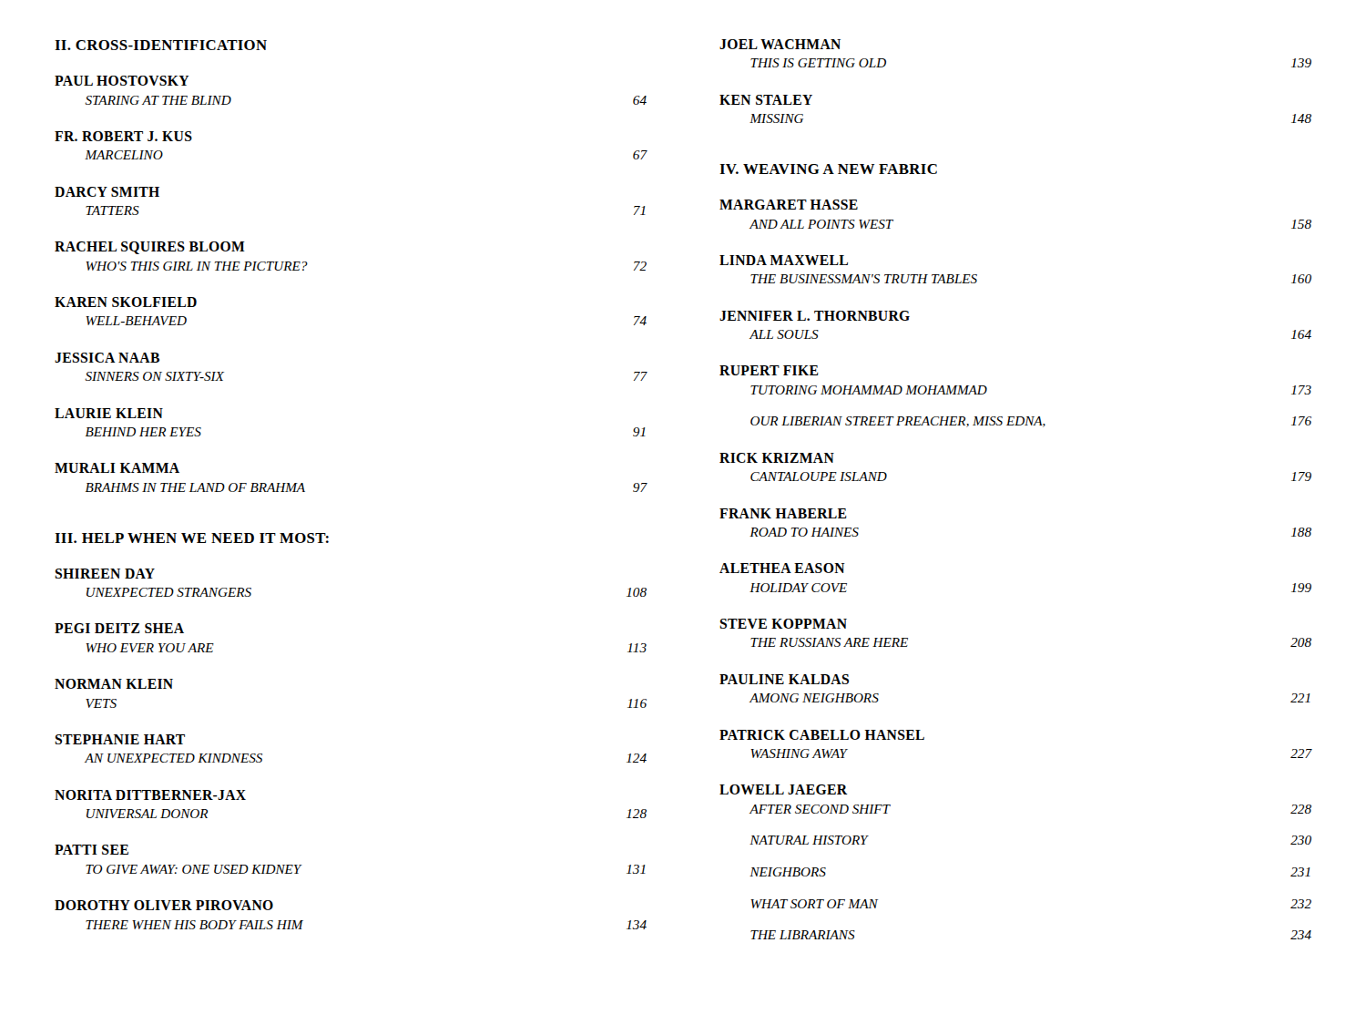II. Cross-Identification
Paul Hostovsky
Staring at the Blind 64
Fr. Robert J. Kus
Marcelino 67
Darcy Smith
Tatters 71
Rachel Squires Bloom
Who's This Girl in the Picture? 72
Karen Skolfield
Well-Behaved 74
Jessica Naab
Sinners on Sixty-Six 77
Laurie Klein
Behind Her Eyes 91
Murali Kamma
Brahms in the Land of Brahma 97
III. Help When We Need It Most:
Shireen Day
Unexpected Strangers 108
Pegi Deitz Shea
Who Ever You Are 113
Norman Klein
Vets 116
Stephanie Hart
An Unexpected Kindness 124
Norita Dittberner-Jax
Universal Donor 128
Patti See
To Give Away: One Used Kidney 131
Dorothy Oliver Pirovano
There When His Body Fails Him 134
Joel Wachman
This Is Getting Old 139
Ken Staley
Missing 148
IV. Weaving a New Fabric
Margaret Hasse
And All Points West 158
Linda Maxwell
The Businessman's Truth Tables 160
Jennifer L. Thornburg
All Souls 164
Rupert Fike
Tutoring Mohammad Mohammad 173
Our Liberian Street Preacher, Miss Edna, 176
Rick Krizman
Cantaloupe Island 179
Frank Haberle
Road to Haines 188
Alethea Eason
Holiday Cove 199
Steve Koppman
The Russians Are Here 208
Pauline Kaldas
Among Neighbors 221
Patrick Cabello Hansel
Washing Away 227
Lowell Jaeger
After Second Shift 228
Natural History 230
Neighbors 231
What Sort of Man 232
The Librarians 234